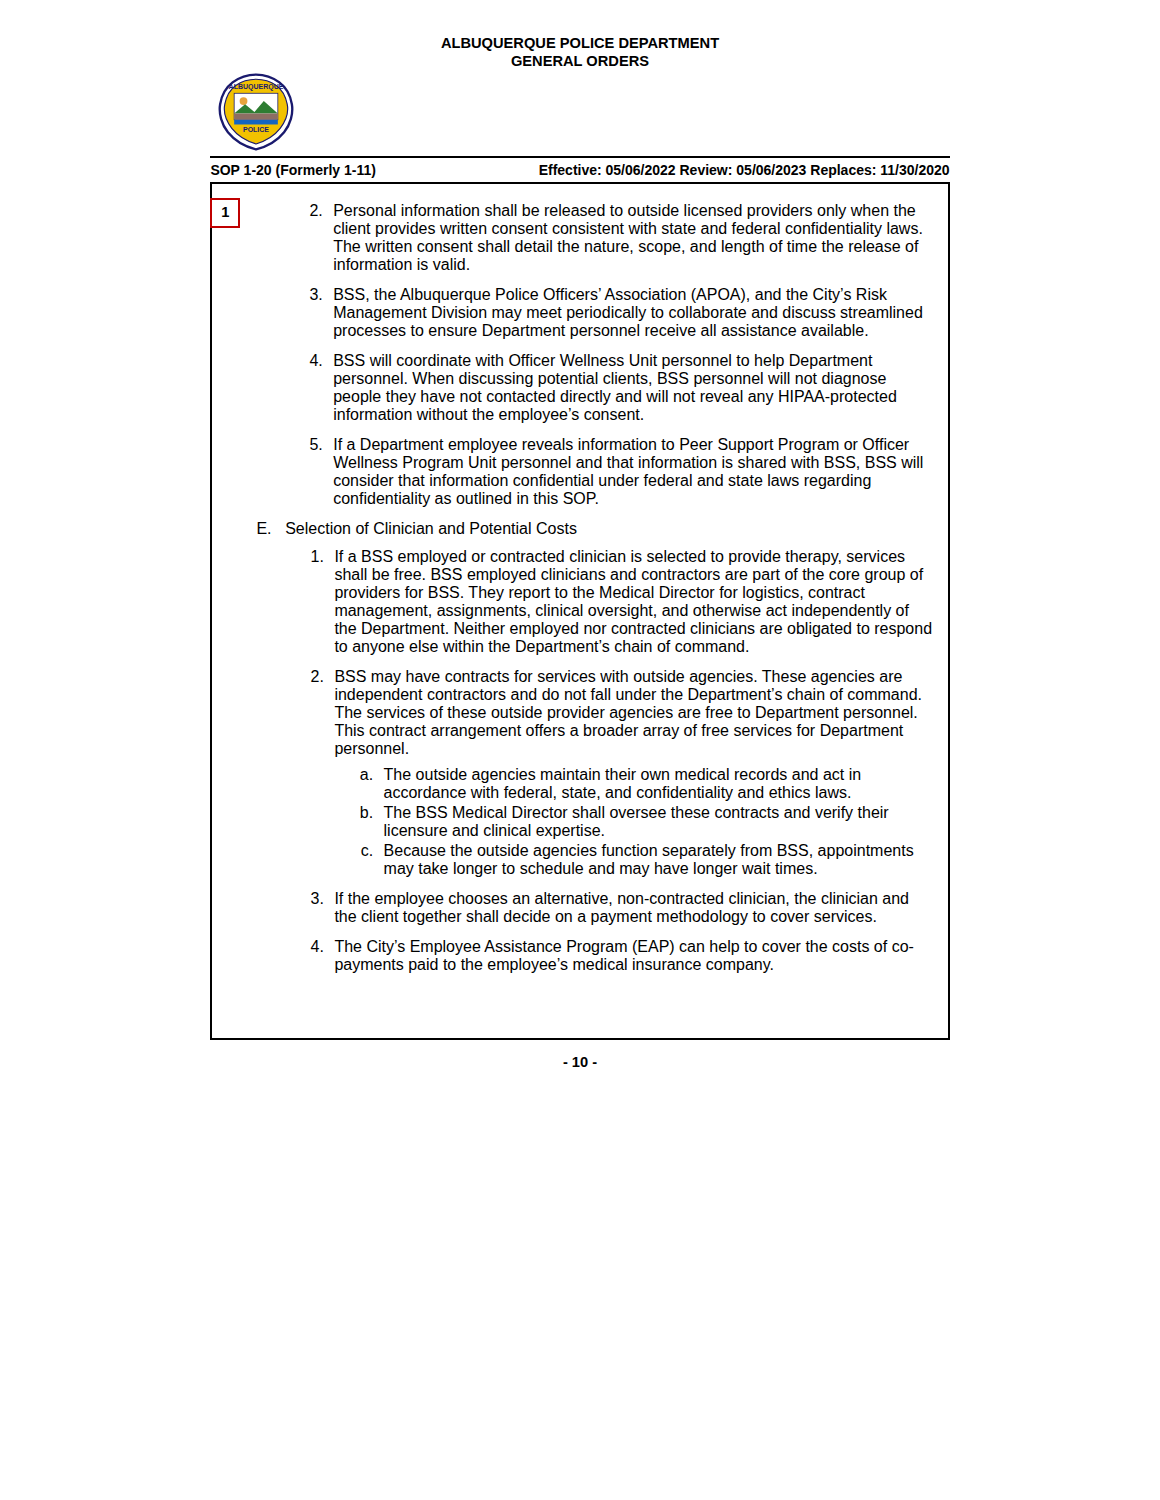ALBUQUERQUE POLICE DEPARTMENT
GENERAL ORDERS
| ALBUQUERQUE POLICE | |
SOP 1-20 (Formerly 1-11) Effective: 05/06/2022 Review: 05/06/2023 Replaces: 11/30/2020
1
Personal information shall be released to outside licensed providers only when the client provides written consent consistent with state and federal confidentiality laws. The written consent shall detail the nature, scope, and length of time the release of information is valid.
BSS, the Albuquerque Police Officers’ Association (APOA), and the City’s Risk Management Division may meet periodically to collaborate and discuss streamlined processes to ensure Department personnel receive all assistance available.
BSS will coordinate with Officer Wellness Unit personnel to help Department personnel. When discussing potential clients, BSS personnel will not diagnose people they have not contacted directly and will not reveal any HIPAA-protected information without the employee’s consent.
If a Department employee reveals information to Peer Support Program or Officer Wellness Program Unit personnel and that information is shared with BSS, BSS will consider that information confidential under federal and state laws regarding confidentiality as outlined in this SOP.
E. Selection of Clinician and Potential Costs
If a BSS employed or contracted clinician is selected to provide therapy, services shall be free. BSS employed clinicians and contractors are part of the core group of providers for BSS. They report to the Medical Director for logistics, contract management, assignments, clinical oversight, and otherwise act independently of the Department. Neither employed nor contracted clinicians are obligated to respond to anyone else within the Department’s chain of command.
BSS may have contracts for services with outside agencies. These agencies are independent contractors and do not fall under the Department’s chain of command. The services of these outside provider agencies are free to Department personnel. This contract arrangement offers a broader array of free services for Department personnel.
The outside agencies maintain their own medical records and act in accordance with federal, state, and confidentiality and ethics laws.
The BSS Medical Director shall oversee these contracts and verify their licensure and clinical expertise.
Because the outside agencies function separately from BSS, appointments may take longer to schedule and may have longer wait times.
If the employee chooses an alternative, non-contracted clinician, the clinician and the client together shall decide on a payment methodology to cover services.
The City’s Employee Assistance Program (EAP) can help to cover the costs of co-payments paid to the employee’s medical insurance company.
- 10 -